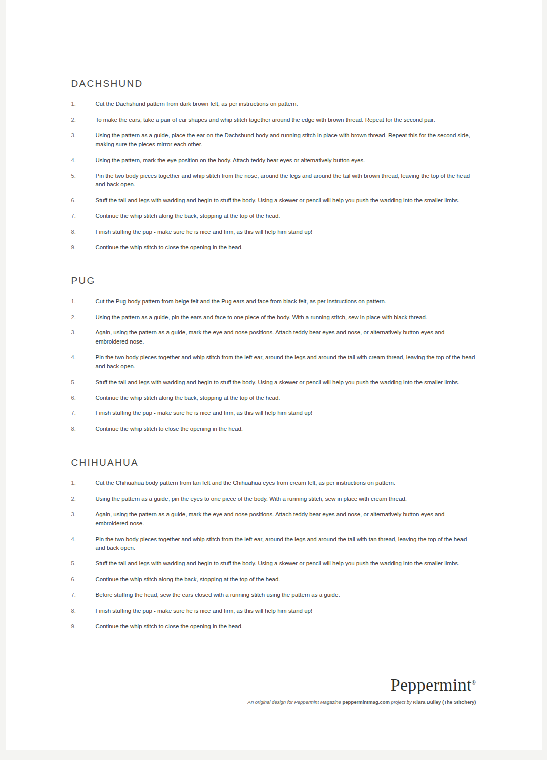Dachshund
Cut the Dachshund pattern from dark brown felt, as per instructions on pattern.
To make the ears, take a pair of ear shapes and whip stitch together around the edge with brown thread. Repeat for the second pair.
Using the pattern as a guide, place the ear on the Dachshund body and running stitch in place with brown thread. Repeat this for the second side, making sure the pieces mirror each other.
Using the pattern, mark the eye position on the body. Attach teddy bear eyes or alternatively button eyes.
Pin the two body pieces together and whip stitch from the nose, around the legs and around the tail with brown thread, leaving the top of the head and back open.
Stuff the tail and legs with wadding and begin to stuff the body. Using a skewer or pencil will help you push the wadding into the smaller limbs.
Continue the whip stitch along the back, stopping at the top of the head.
Finish stuffing the pup - make sure he is nice and firm, as this will help him stand up!
Continue the whip stitch to close the opening in the head.
Pug
Cut the Pug body pattern from beige felt and the Pug ears and face from black felt, as per instructions on pattern.
Using the pattern as a guide, pin the ears and face to one piece of the body. With a running stitch, sew in place with black thread.
Again, using the pattern as a guide, mark the eye and nose positions. Attach teddy bear eyes and nose, or alternatively button eyes and embroidered nose.
Pin the two body pieces together and whip stitch from the left ear, around the legs and around the tail with cream thread, leaving the top of the head and back open.
Stuff the tail and legs with wadding and begin to stuff the body. Using a skewer or pencil will help you push the wadding into the smaller limbs.
Continue the whip stitch along the back, stopping at the top of the head.
Finish stuffing the pup - make sure he is nice and firm, as this will help him stand up!
Continue the whip stitch to close the opening in the head.
Chihuahua
Cut the Chihuahua body pattern from tan felt and the Chihuahua eyes from cream felt, as per instructions on pattern.
Using the pattern as a guide, pin the eyes to one piece of the body. With a running stitch, sew in place with cream thread.
Again, using the pattern as a guide, mark the eye and nose positions. Attach teddy bear eyes and nose, or alternatively button eyes and embroidered nose.
Pin the two body pieces together and whip stitch from the left ear, around the legs and around the tail with tan thread, leaving the top of the head and back open.
Stuff the tail and legs with wadding and begin to stuff the body. Using a skewer or pencil will help you push the wadding into the smaller limbs.
Continue the whip stitch along the back, stopping at the top of the head.
Before stuffing the head, sew the ears closed with a running stitch using the pattern as a guide.
Finish stuffing the pup - make sure he is nice and firm, as this will help him stand up!
Continue the whip stitch to close the opening in the head.
Peppermint®
An original design for Peppermint Magazine peppermintmag.com project by Kiara Bulley (The Stitchery)